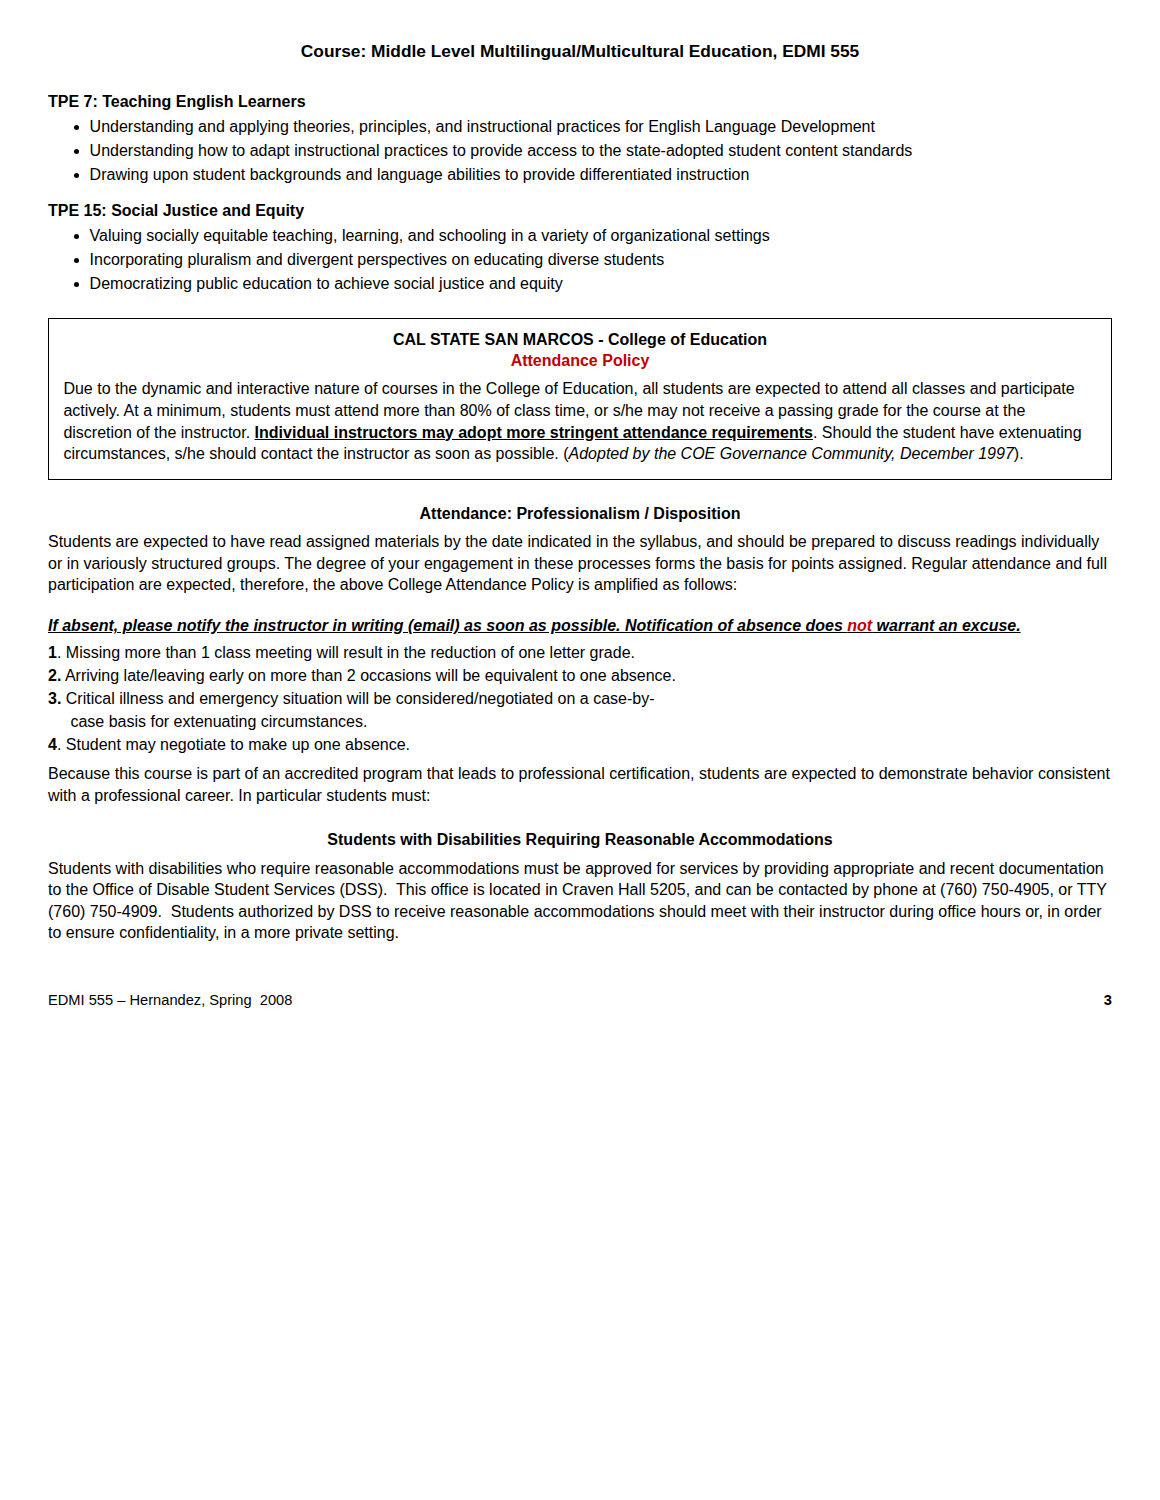Course: Middle Level Multilingual/Multicultural Education, EDMI 555
TPE 7: Teaching English Learners
Understanding and applying theories, principles, and instructional practices for English Language Development
Understanding how to adapt instructional practices to provide access to the state-adopted student content standards
Drawing upon student backgrounds and language abilities to provide differentiated instruction
TPE 15: Social Justice and Equity
Valuing socially equitable teaching, learning, and schooling in a variety of organizational settings
Incorporating pluralism and divergent perspectives on educating diverse students
Democratizing public education to achieve social justice and equity
CAL STATE SAN MARCOS - College of Education
Attendance Policy
Due to the dynamic and interactive nature of courses in the College of Education, all students are expected to attend all classes and participate actively. At a minimum, students must attend more than 80% of class time, or s/he may not receive a passing grade for the course at the discretion of the instructor. Individual instructors may adopt more stringent attendance requirements. Should the student have extenuating circumstances, s/he should contact the instructor as soon as possible. (Adopted by the COE Governance Community, December 1997).
Attendance: Professionalism / Disposition
Students are expected to have read assigned materials by the date indicated in the syllabus, and should be prepared to discuss readings individually or in variously structured groups. The degree of your engagement in these processes forms the basis for points assigned. Regular attendance and full participation are expected, therefore, the above College Attendance Policy is amplified as follows:
If absent, please notify the instructor in writing (email) as soon as possible. Notification of absence does not warrant an excuse.
1. Missing more than 1 class meeting will result in the reduction of one letter grade.
2. Arriving late/leaving early on more than 2 occasions will be equivalent to one absence.
3. Critical illness and emergency situation will be considered/negotiated on a case-by-
case basis for extenuating circumstances.
4. Student may negotiate to make up one absence.
Because this course is part of an accredited program that leads to professional certification, students are expected to demonstrate behavior consistent with a professional career. In particular students must:
Students with Disabilities Requiring Reasonable Accommodations
Students with disabilities who require reasonable accommodations must be approved for services by providing appropriate and recent documentation to the Office of Disable Student Services (DSS). This office is located in Craven Hall 5205, and can be contacted by phone at (760) 750-4905, or TTY (760) 750-4909. Students authorized by DSS to receive reasonable accommodations should meet with their instructor during office hours or, in order to ensure confidentiality, in a more private setting.
EDMI 555 – Hernandez, Spring 2008 3